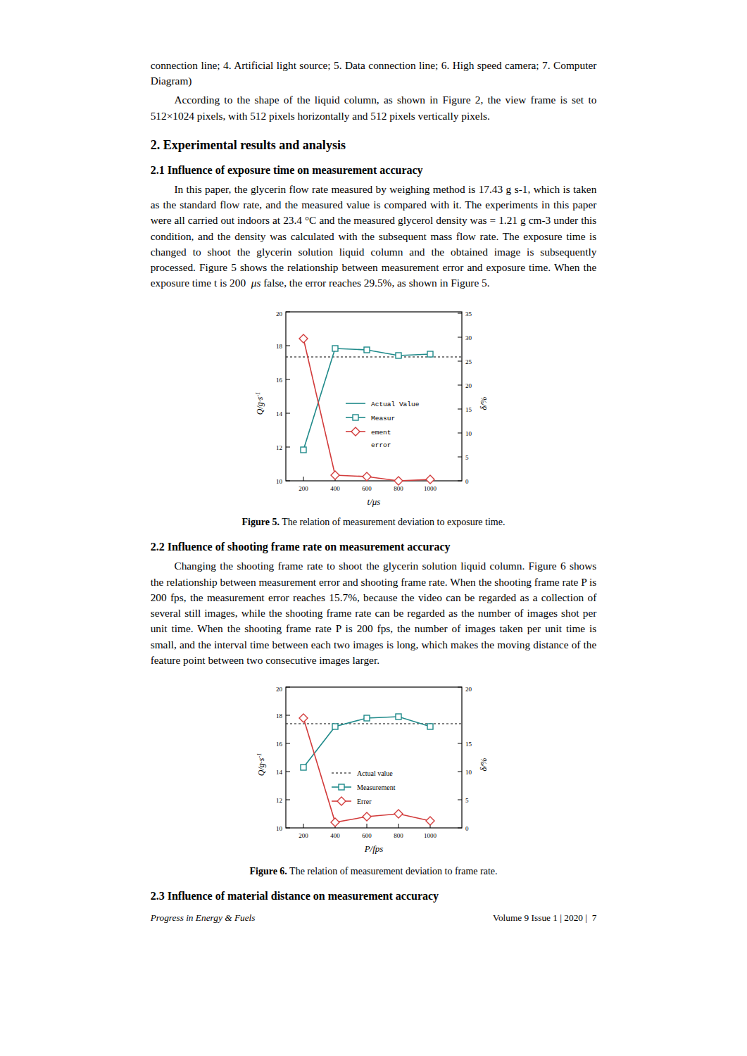connection line; 4. Artificial light source; 5. Data connection line; 6. High speed camera; 7. Computer Diagram)
According to the shape of the liquid column, as shown in Figure 2, the view frame is set to 512×1024 pixels, with 512 pixels horizontally and 512 pixels vertically pixels.
2. Experimental results and analysis
2.1 Influence of exposure time on measurement accuracy
In this paper, the glycerin flow rate measured by weighing method is 17.43 g s-1, which is taken as the standard flow rate, and the measured value is compared with it. The experiments in this paper were all carried out indoors at 23.4 °C and the measured glycerol density was = 1.21 g cm-3 under this condition, and the density was calculated with the subsequent mass flow rate. The exposure time is changed to shoot the glycerin solution liquid column and the obtained image is subsequently processed. Figure 5 shows the relationship between measurement error and exposure time. When the exposure time t is 200 μs false, the error reaches 29.5%, as shown in Figure 5.
10 12 14 16 18 20 0 5 10 15 20 25 30 35 200 400 600 800 1000 Actual Value Measur ement error Q/g·s-1 δ/% t/μs
Figure 5. The relation of measurement deviation to exposure time.
2.2 Influence of shooting frame rate on measurement accuracy
Changing the shooting frame rate to shoot the glycerin solution liquid column. Figure 6 shows the relationship between measurement error and shooting frame rate. When the shooting frame rate P is 200 fps, the measurement error reaches 15.7%, because the video can be regarded as a collection of several still images, while the shooting frame rate can be regarded as the number of images shot per unit time. When the shooting frame rate P is 200 fps, the number of images taken per unit time is small, and the interval time between each two images is long, which makes the moving distance of the feature point between two consecutive images larger.
10 12 14 16 18 20 0 5 10 15 20 200 400 600 800 1000 Actual value Measurement Errer Q/g·s-1 δ/% P/fps
Figure 6. The relation of measurement deviation to frame rate.
2.3 Influence of material distance on measurement accuracy
Progress in Energy & Fuels
Volume 9 Issue 1 | 2020 | 7